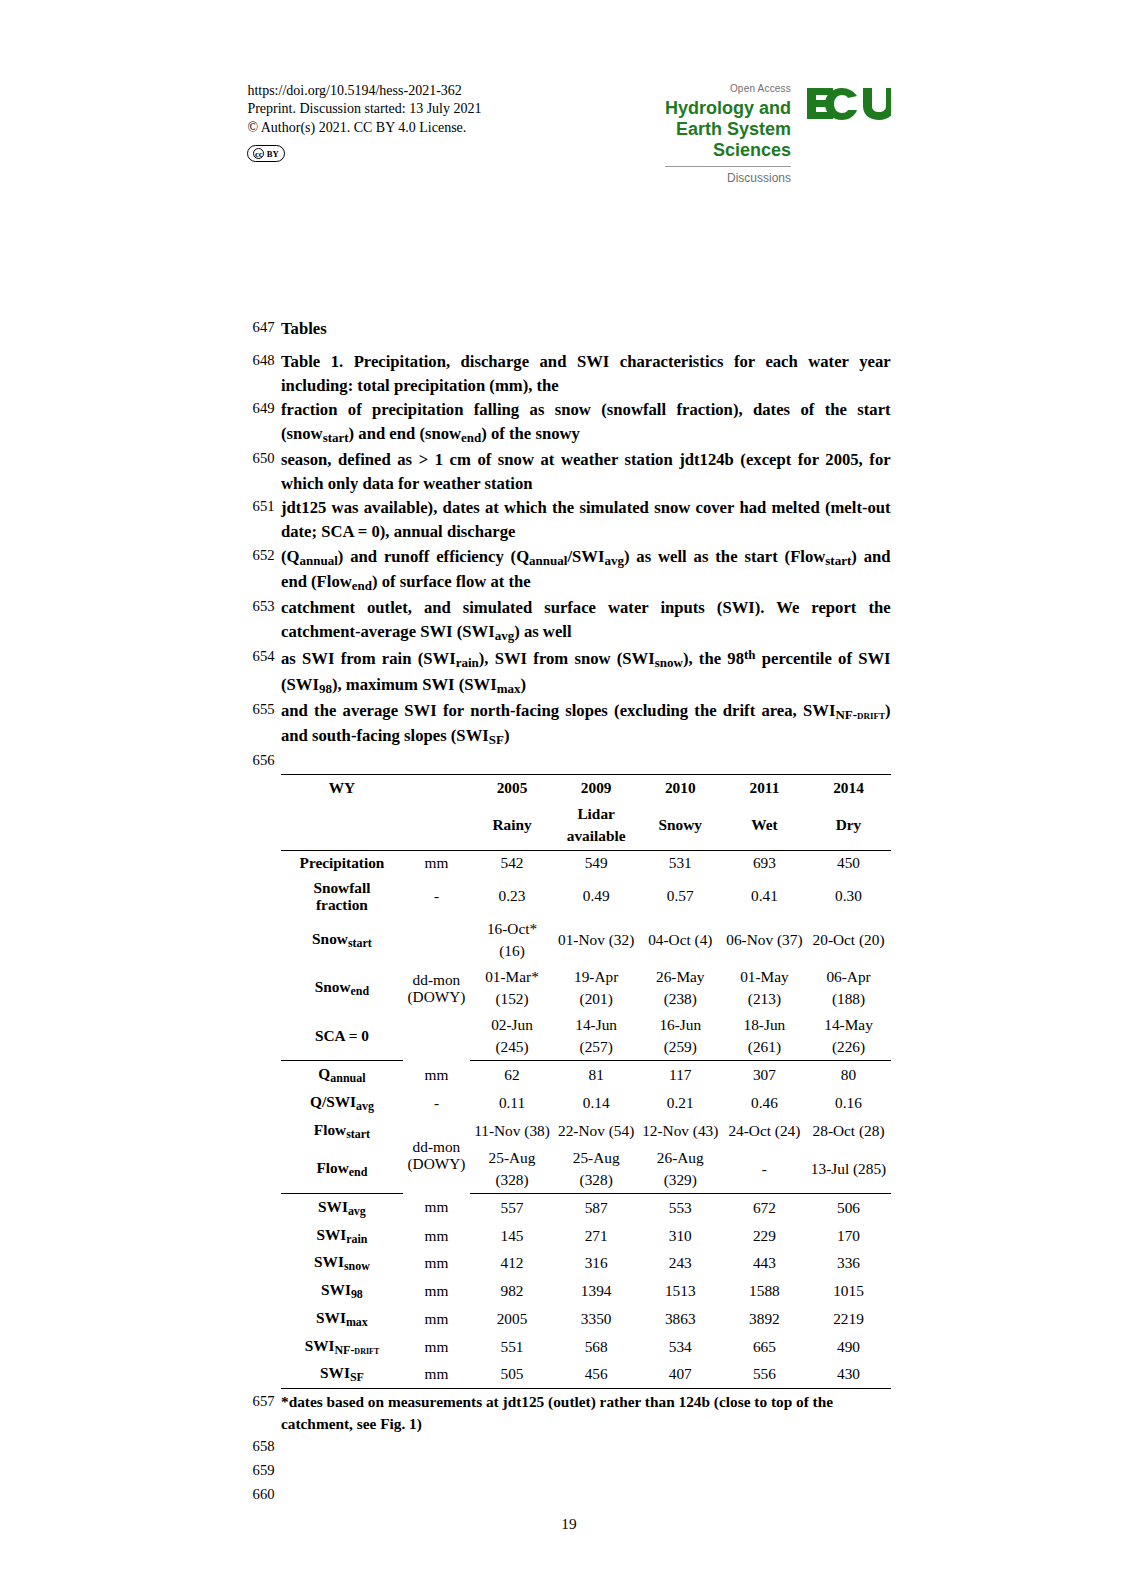https://doi.org/10.5194/hess-2021-362
Preprint. Discussion started: 13 July 2021
© Author(s) 2021. CC BY 4.0 License.
cc BY
Open Access
Hydrology and Earth System Sciences
Discussions
EGU
647
Tables
648
Table 1. Precipitation, discharge and SWI characteristics for each water year including: total precipitation (mm), the
649
fraction of precipitation falling as snow (snowfall fraction), dates of the start (snowstart) and end (snowend) of the snowy
650
season, defined as > 1 cm of snow at weather station jdt124b (except for 2005, for which only data for weather station
651
jdt125 was available), dates at which the simulated snow cover had melted (melt-out date; SCA = 0), annual discharge
652
(Qannual) and runoff efficiency (Qannual/SWIavg) as well as the start (Flowstart) and end (Flowend) of surface flow at the
653
catchment outlet, and simulated surface water inputs (SWI). We report the catchment-average SWI (SWIavg) as well
654
as SWI from rain (SWIrain), SWI from snow (SWIsnow), the 98th percentile of SWI (SWI98), maximum SWI (SWImax)
655
and the average SWI for north-facing slopes (excluding the drift area, SWINF-drift) and south-facing slopes (SWISF)
656
| WY | | 2005 | 2009 | 2010 | 2011 | 2014 |
| --- | --- | --- | --- | --- | --- | --- |
| | | Rainy | Lidar available | Snowy | Wet | Dry |
| Precipitation | mm | 542 | 549 | 531 | 693 | 450 |
| Snowfall fraction | - | 0.23 | 0.49 | 0.57 | 0.41 | 0.30 |
| Snow start | dd-mon (DOWY) | 16-Oct* (16) | 01-Nov (32) | 04-Oct (4) | 06-Nov (37) | 20-Oct (20) |
| Snow end | 01-Mar* (152) | 19-Apr (201) | 26-May (238) | 01-May (213) | 06-Apr (188) |
| SCA = 0 | 02-Jun (245) | 14-Jun (257) | 16-Jun (259) | 18-Jun (261) | 14-May (226) |
| Q annual | mm | 62 | 81 | 117 | 307 | 80 |
| Q/SWI avg | - | 0.11 | 0.14 | 0.21 | 0.46 | 0.16 |
| Flow start | dd-mon (DOWY) | 11-Nov (38) | 22-Nov (54) | 12-Nov (43) | 24-Oct (24) | 28-Oct (28) |
| Flow end | 25-Aug (328) | 25-Aug (328) | 26-Aug (329) | - | 13-Jul (285) |
| SWI avg | mm | 557 | 587 | 553 | 672 | 506 |
| SWI rain | mm | 145 | 271 | 310 | 229 | 170 |
| SWI snow | mm | 412 | 316 | 243 | 443 | 336 |
| SWI 98 | mm | 982 | 1394 | 1513 | 1588 | 1015 |
| SWI max | mm | 2005 | 3350 | 3863 | 3892 | 2219 |
| SWI NF-drift | mm | 551 | 568 | 534 | 665 | 490 |
| SWI SF | mm | 505 | 456 | 407 | 556 | 430 |
657
*dates based on measurements at jdt125 (outlet) rather than 124b (close to top of the catchment, see Fig. 1)
658
659
660
19